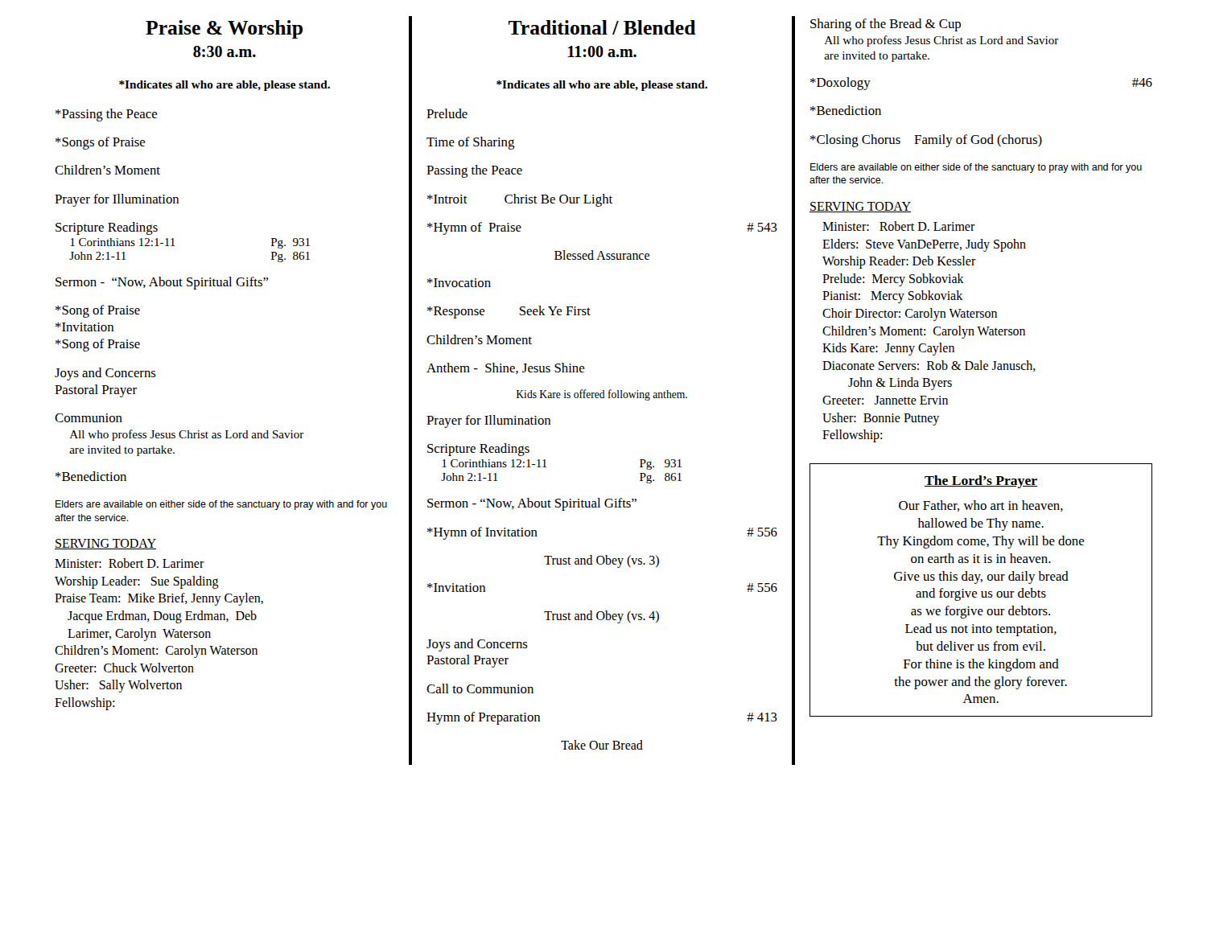Praise & Worship
8:30 a.m.
*Indicates all who are able, please stand.
*Passing the Peace
*Songs of Praise
Children’s Moment
Prayer for Illumination
Scripture Readings 1 Corinthians 12:1-11 Pg. 931 John 2:1-11 Pg. 861
Sermon - “Now, About Spiritual Gifts”
*Song of Praise
*Invitation
*Song of Praise
Joys and Concerns
Pastoral Prayer
Communion All who profess Jesus Christ as Lord and Savior
are invited to partake.
*Benediction
Elders are available on either side of the sanctuary to pray with and for you after the service.
SERVING TODAY
Minister: Robert D. Larimer
Worship Leader: Sue Spalding
Praise Team: Mike Brief, Jenny Caylen, Jacque Erdman, Doug Erdman, Deb Larimer, Carolyn Waterson Children’s Moment: Carolyn Waterson
Greeter: Chuck Wolverton
Usher: Sally Wolverton
Fellowship:
Traditional / Blended
11:00 a.m.
*Indicates all who are able, please stand.
Prelude
Time of Sharing
Passing the Peace
*Introit Christ Be Our Light
*Hymn of Praise # 543
Blessed Assurance
*Invocation
*Response Seek Ye First
Children’s Moment
Anthem - Shine, Jesus Shine
Kids Kare is offered following anthem.
Prayer for Illumination
Scripture Readings 1 Corinthians 12:1-11 Pg. 931 John 2:1-11 Pg. 861
Sermon - “Now, About Spiritual Gifts”
*Hymn of Invitation # 556
Trust and Obey (vs. 3)
*Invitation # 556
Trust and Obey (vs. 4)
Joys and Concerns
Pastoral Prayer
Call to Communion
Hymn of Preparation # 413
Take Our Bread
Sharing of the Bread & Cup All who profess Jesus Christ as Lord and Savior
are invited to partake.
*Doxology #46
*Benediction
*Closing Chorus Family of God (chorus)
Elders are available on either side of the sanctuary to pray with and for you after the service.
SERVING TODAY
Minister: Robert D. Larimer Elders: Steve VanDePerre, Judy Spohn Worship Reader: Deb Kessler Prelude: Mercy Sobkoviak Pianist: Mercy Sobkoviak Choir Director: Carolyn Waterson Children’s Moment: Carolyn Waterson Kids Kare: Jenny Caylen Diaconate Servers: Rob & Dale Janusch, John & Linda Byers Greeter: Jannette Ervin Usher: Bonnie Putney Fellowship:
The Lord’s Prayer
Our Father, who art in heaven,
hallowed be Thy name.
Thy Kingdom come, Thy will be done
on earth as it is in heaven.
Give us this day, our daily bread
and forgive us our debts
as we forgive our debtors.
Lead us not into temptation,
but deliver us from evil.
For thine is the kingdom and
the power and the glory forever.
Amen.